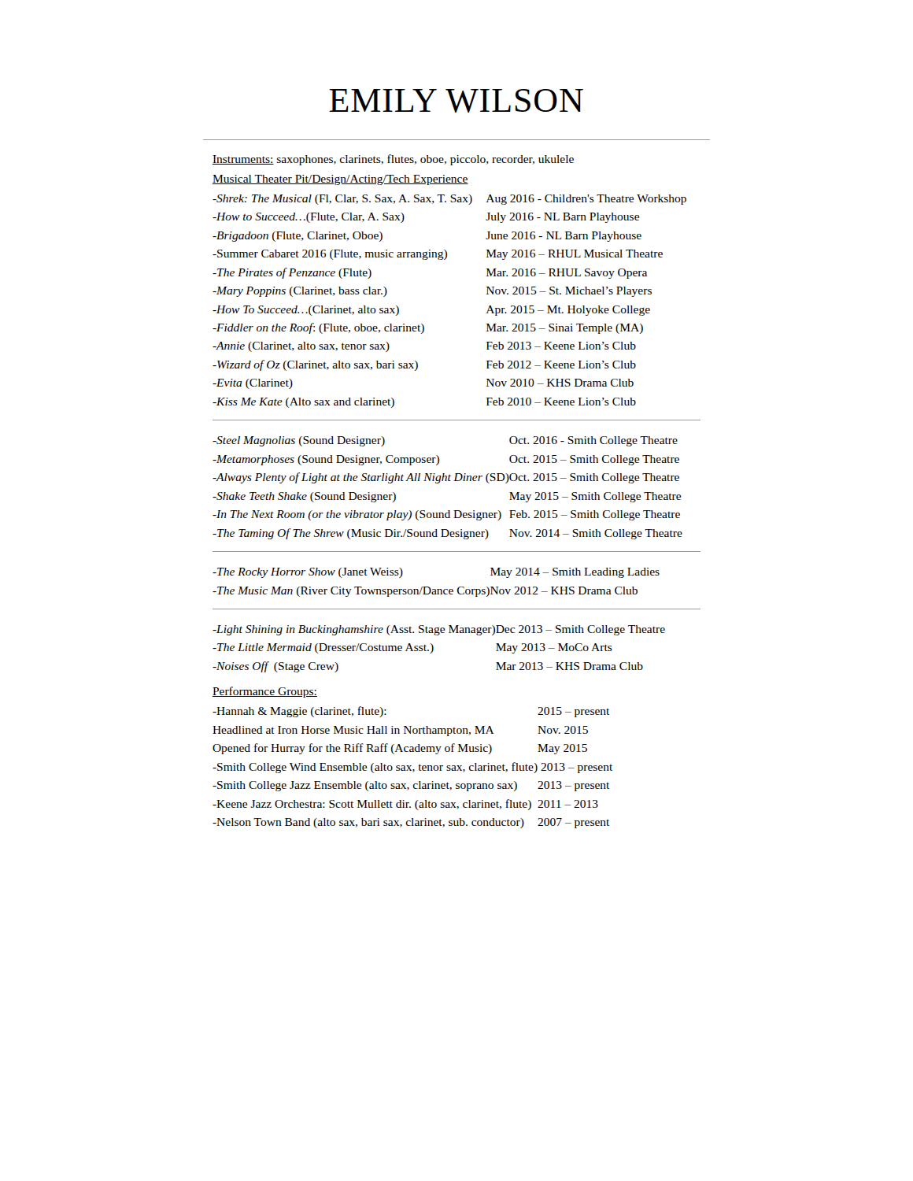Emily Wilson
Instruments: saxophones, clarinets, flutes, oboe, piccolo, recorder, ukulele
Musical Theater Pit/Design/Acting/Tech Experience
| - Shrek: The Musical (Fl, Clar, S. Sax, A. Sax, T. Sax) | Aug 2016 - Children's Theatre Workshop |
| - How to Succeed… (Flute, Clar, A. Sax) | July 2016 - NL Barn Playhouse |
| - Brigadoon (Flute, Clarinet, Oboe) | June 2016 - NL Barn Playhouse |
| -Summer Cabaret 2016 (Flute, music arranging) | May 2016 – RHUL Musical Theatre |
| - The Pirates of Penzance (Flute) | Mar. 2016 – RHUL Savoy Opera |
| - Mary Poppins (Clarinet, bass clar.) | Nov. 2015 – St. Michael’s Players |
| - How To Succeed… (Clarinet, alto sax) | Apr. 2015 – Mt. Holyoke College |
| - Fiddler on the Roof : (Flute, oboe, clarinet) | Mar. 2015 – Sinai Temple (MA) |
| - Annie (Clarinet, alto sax, tenor sax) | Feb 2013 – Keene Lion’s Club |
| - Wizard of Oz (Clarinet, alto sax, bari sax) | Feb 2012 – Keene Lion’s Club |
| - Evita (Clarinet) | Nov 2010 – KHS Drama Club |
| - Kiss Me Kate (Alto sax and clarinet) | Feb 2010 – Keene Lion’s Club |
| - Steel Magnolias (Sound Designer) | Oct. 2016 - Smith College Theatre |
| - Metamorphoses (Sound Designer, Composer) | Oct. 2015 – Smith College Theatre |
| - Always Plenty of Light at the Starlight All Night Diner (SD) | Oct. 2015 – Smith College Theatre |
| - Shake Teeth Shake (Sound Designer) | May 2015 – Smith College Theatre |
| - In The Next Room (or the vibrator play) (Sound Designer) | Feb. 2015 – Smith College Theatre |
| - The Taming Of The Shrew (Music Dir./Sound Designer) | Nov. 2014 – Smith College Theatre |
| - The Rocky Horror Show (Janet Weiss) | May 2014 – Smith Leading Ladies |
| - The Music Man (River City Townsperson/Dance Corps) | Nov 2012 – KHS Drama Club |
| - Light Shining in Buckinghamshire (Asst. Stage Manager) | Dec 2013 – Smith College Theatre |
| - The Little Mermaid (Dresser/Costume Asst.) | May 2013 – MoCo Arts |
| - Noises Off (Stage Crew) | Mar 2013 – KHS Drama Club |
Performance Groups:
| -Hannah & Maggie (clarinet, flute): | 2015 – present |
| Headlined at Iron Horse Music Hall in Northampton, MA | Nov. 2015 |
| Opened for Hurray for the Riff Raff (Academy of Music) | May 2015 |
| -Smith College Wind Ensemble (alto sax, tenor sax, clarinet, flute) | 2013 – present |
| -Smith College Jazz Ensemble (alto sax, clarinet, soprano sax) | 2013 – present |
| -Keene Jazz Orchestra: Scott Mullett dir. (alto sax, clarinet, flute) | 2011 – 2013 |
| -Nelson Town Band (alto sax, bari sax, clarinet, sub. conductor) | 2007 – present |